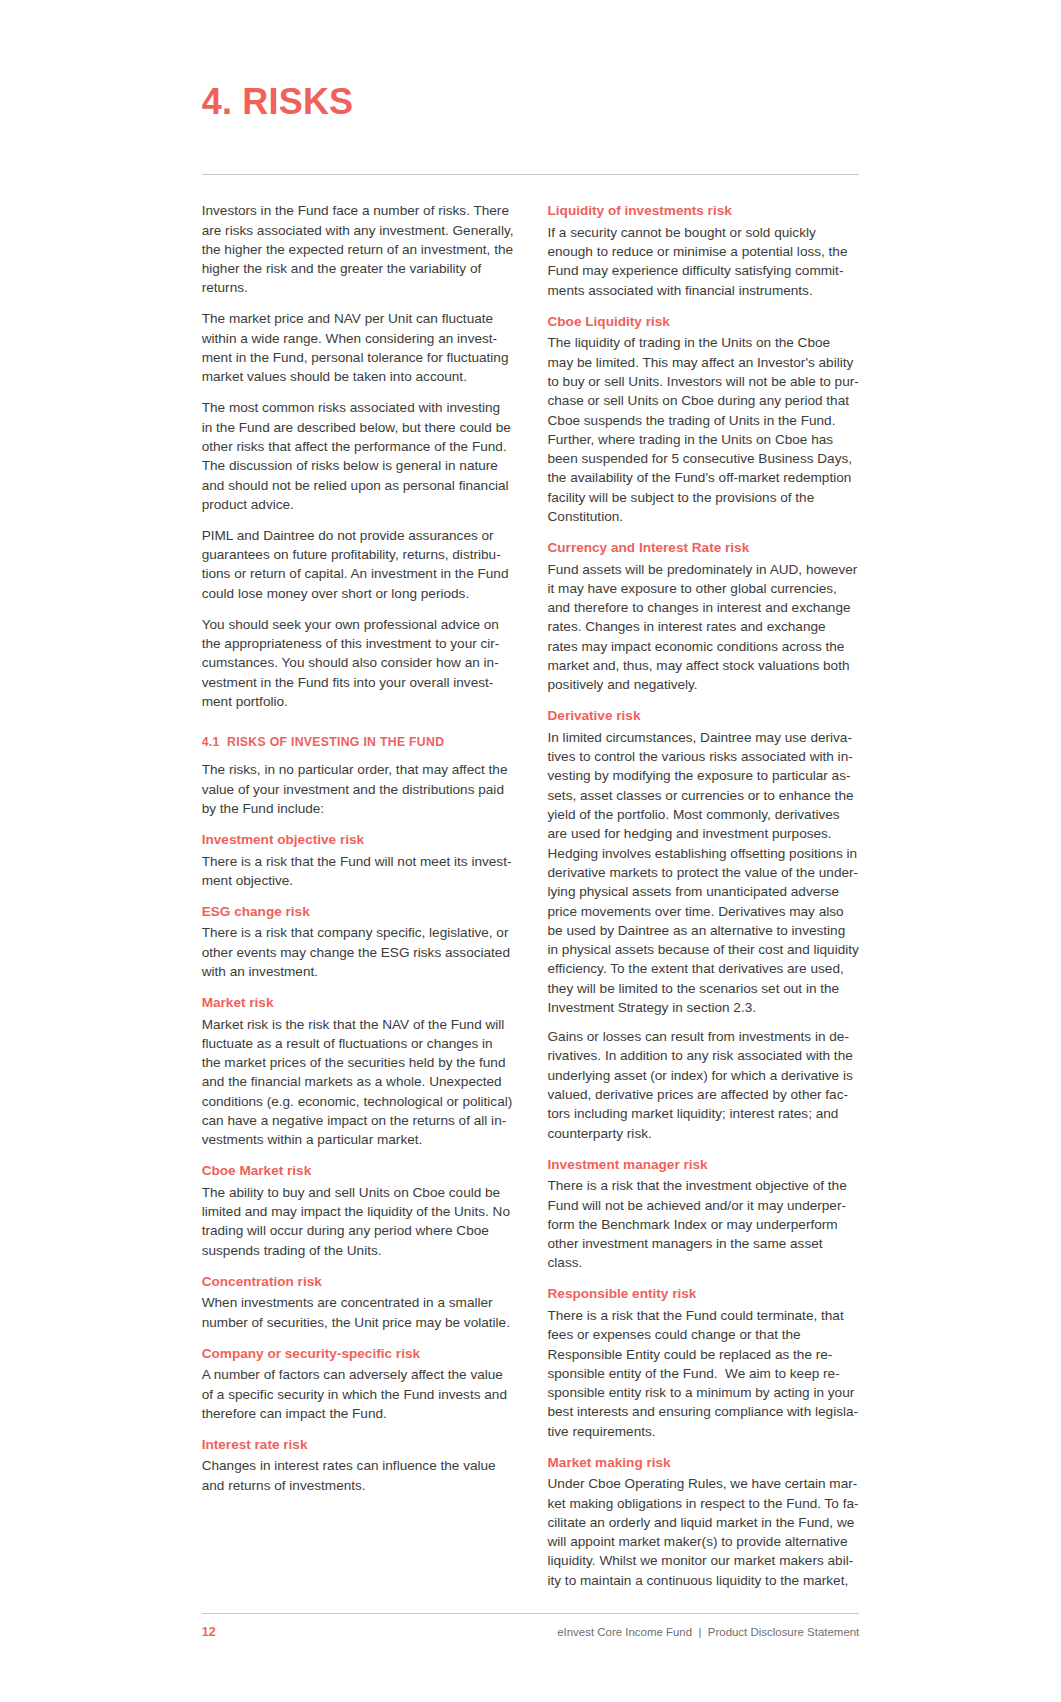4. RISKS
Investors in the Fund face a number of risks. There are risks associated with any investment. Generally, the higher the expected return of an investment, the higher the risk and the greater the variability of returns.
The market price and NAV per Unit can fluctuate within a wide range. When considering an investment in the Fund, personal tolerance for fluctuating market values should be taken into account.
The most common risks associated with investing in the Fund are described below, but there could be other risks that affect the performance of the Fund. The discussion of risks below is general in nature and should not be relied upon as personal financial product advice.
PIML and Daintree do not provide assurances or guarantees on future profitability, returns, distributions or return of capital. An investment in the Fund could lose money over short or long periods.
You should seek your own professional advice on the appropriateness of this investment to your circumstances. You should also consider how an investment in the Fund fits into your overall investment portfolio.
4.1 Risks of investing in the Fund
The risks, in no particular order, that may affect the value of your investment and the distributions paid by the Fund include:
Investment objective risk
There is a risk that the Fund will not meet its investment objective.
ESG change risk
There is a risk that company specific, legislative, or other events may change the ESG risks associated with an investment.
Market risk
Market risk is the risk that the NAV of the Fund will fluctuate as a result of fluctuations or changes in the market prices of the securities held by the fund and the financial markets as a whole. Unexpected conditions (e.g. economic, technological or political) can have a negative impact on the returns of all investments within a particular market.
Cboe Market risk
The ability to buy and sell Units on Cboe could be limited and may impact the liquidity of the Units. No trading will occur during any period where Cboe suspends trading of the Units.
Concentration risk
When investments are concentrated in a smaller number of securities, the Unit price may be volatile.
Company or security-specific risk
A number of factors can adversely affect the value of a specific security in which the Fund invests and therefore can impact the Fund.
Interest rate risk
Changes in interest rates can influence the value and returns of investments.
Liquidity of investments risk
If a security cannot be bought or sold quickly enough to reduce or minimise a potential loss, the Fund may experience difficulty satisfying commitments associated with financial instruments.
Cboe Liquidity risk
The liquidity of trading in the Units on the Cboe may be limited. This may affect an Investor's ability to buy or sell Units. Investors will not be able to purchase or sell Units on Cboe during any period that Cboe suspends the trading of Units in the Fund. Further, where trading in the Units on Cboe has been suspended for 5 consecutive Business Days, the availability of the Fund's off-market redemption facility will be subject to the provisions of the Constitution.
Currency and Interest Rate risk
Fund assets will be predominately in AUD, however it may have exposure to other global currencies, and therefore to changes in interest and exchange rates. Changes in interest rates and exchange rates may impact economic conditions across the market and, thus, may affect stock valuations both positively and negatively.
Derivative risk
In limited circumstances, Daintree may use derivatives to control the various risks associated with investing by modifying the exposure to particular assets, asset classes or currencies or to enhance the yield of the portfolio. Most commonly, derivatives are used for hedging and investment purposes. Hedging involves establishing offsetting positions in derivative markets to protect the value of the underlying physical assets from unanticipated adverse price movements over time. Derivatives may also be used by Daintree as an alternative to investing in physical assets because of their cost and liquidity efficiency. To the extent that derivatives are used, they will be limited to the scenarios set out in the Investment Strategy in section 2.3.
Gains or losses can result from investments in derivatives. In addition to any risk associated with the underlying asset (or index) for which a derivative is valued, derivative prices are affected by other factors including market liquidity; interest rates; and counterparty risk.
Investment manager risk
There is a risk that the investment objective of the Fund will not be achieved and/or it may underperform the Benchmark Index or may underperform other investment managers in the same asset class.
Responsible entity risk
There is a risk that the Fund could terminate, that fees or expenses could change or that the Responsible Entity could be replaced as the responsible entity of the Fund. We aim to keep responsible entity risk to a minimum by acting in your best interests and ensuring compliance with legislative requirements.
Market making risk
Under Cboe Operating Rules, we have certain market making obligations in respect to the Fund. To facilitate an orderly and liquid market in the Fund, we will appoint market maker(s) to provide alternative liquidity. Whilst we monitor our market makers ability to maintain a continuous liquidity to the market,
12
eInvest Core Income Fund | Product Disclosure Statement